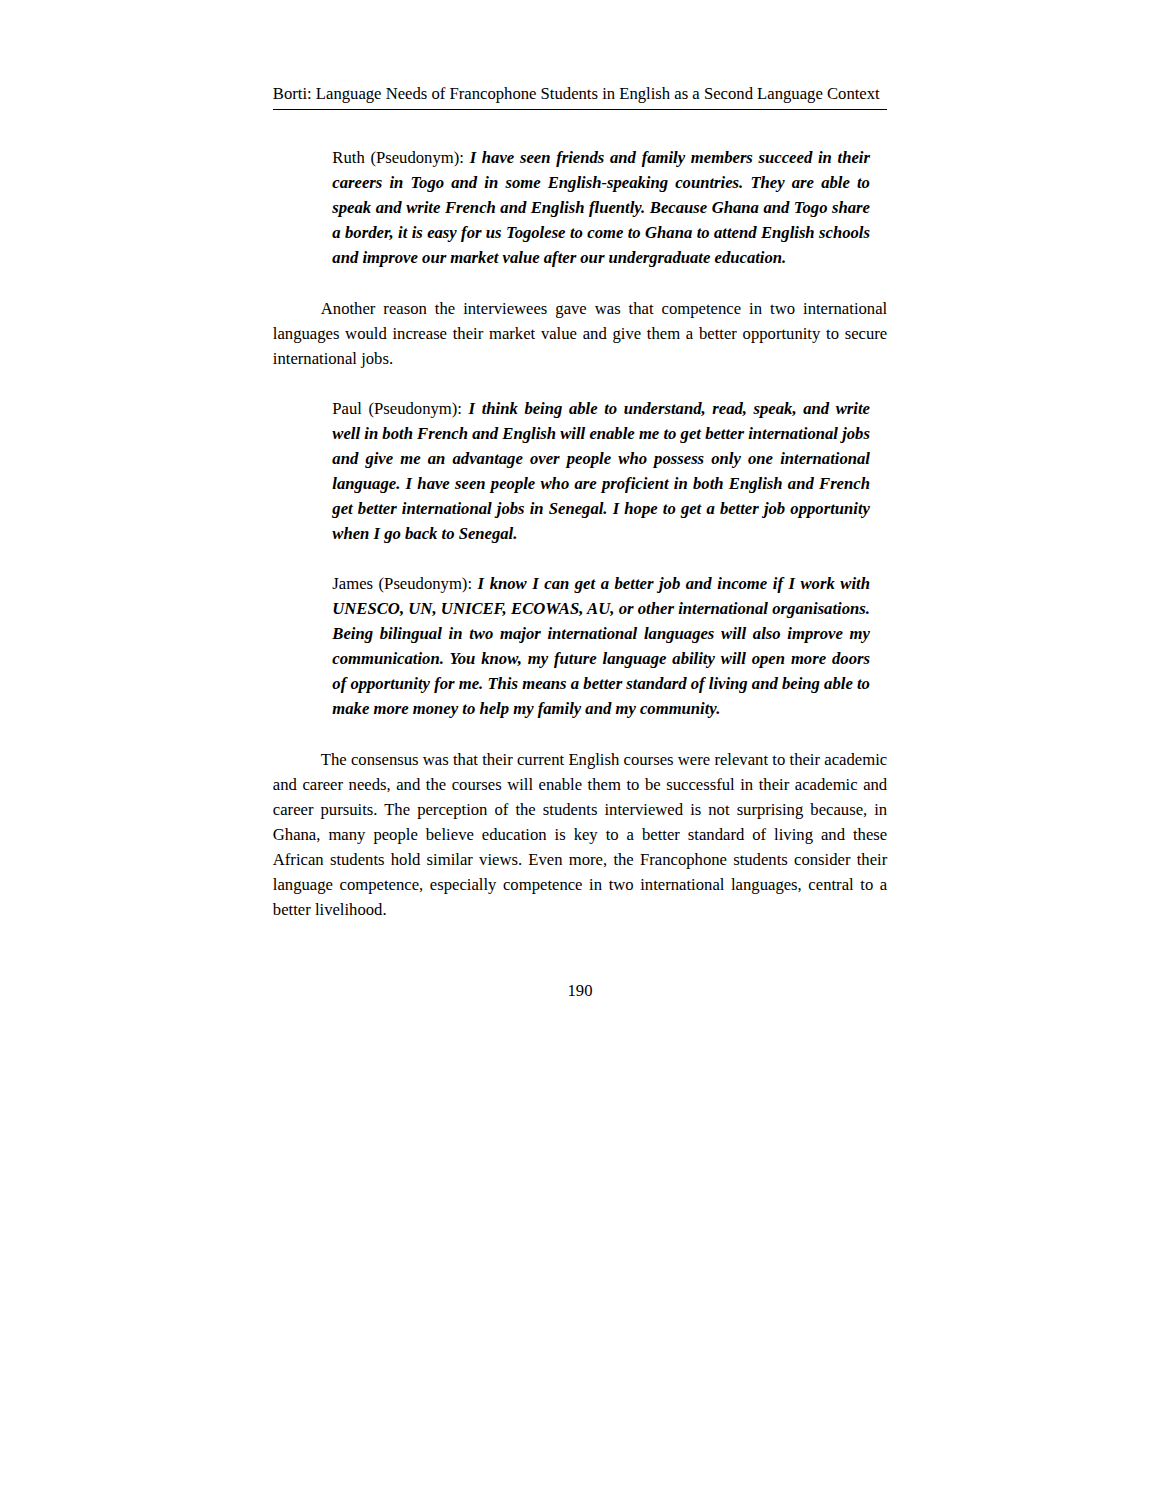Borti: Language Needs of Francophone Students in English as a Second Language Context
Ruth (Pseudonym): I have seen friends and family members succeed in their careers in Togo and in some English-speaking countries. They are able to speak and write French and English fluently. Because Ghana and Togo share a border, it is easy for us Togolese to come to Ghana to attend English schools and improve our market value after our undergraduate education.
Another reason the interviewees gave was that competence in two international languages would increase their market value and give them a better opportunity to secure international jobs.
Paul (Pseudonym): I think being able to understand, read, speak, and write well in both French and English will enable me to get better international jobs and give me an advantage over people who possess only one international language. I have seen people who are proficient in both English and French get better international jobs in Senegal. I hope to get a better job opportunity when I go back to Senegal.
James (Pseudonym): I know I can get a better job and income if I work with UNESCO, UN, UNICEF, ECOWAS, AU, or other international organisations. Being bilingual in two major international languages will also improve my communication. You know, my future language ability will open more doors of opportunity for me. This means a better standard of living and being able to make more money to help my family and my community.
The consensus was that their current English courses were relevant to their academic and career needs, and the courses will enable them to be successful in their academic and career pursuits. The perception of the students interviewed is not surprising because, in Ghana, many people believe education is key to a better standard of living and these African students hold similar views. Even more, the Francophone students consider their language competence, especially competence in two international languages, central to a better livelihood.
190